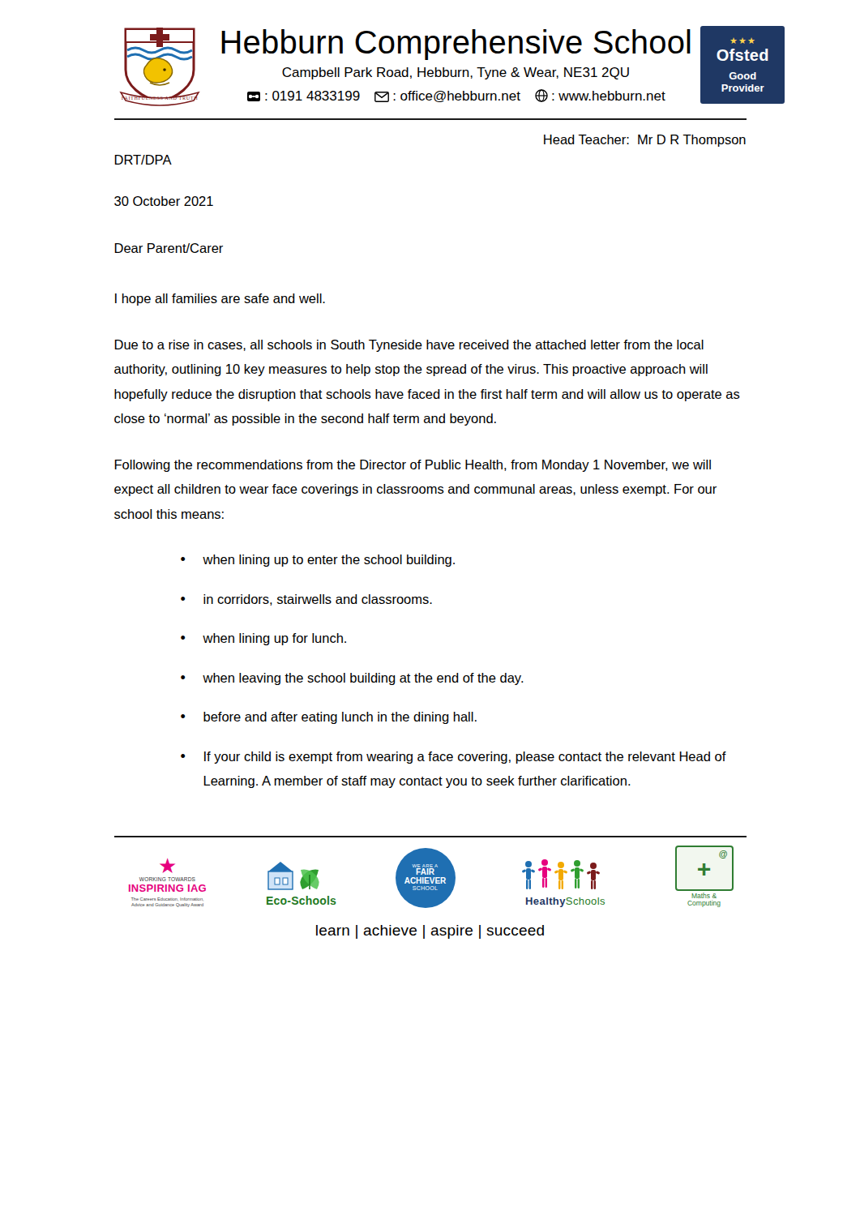FAITHFULNESS AND TRUTH
Hebburn Comprehensive School
Campbell Park Road, Hebburn, Tyne & Wear, NE31 2QU
: 0191 4833199 : office@hebburn.net : www.hebburn.net
★★★
Ofsted
Good
Provider
Head Teacher: Mr D R Thompson
DRT/DPA
30 October 2021
Dear Parent/Carer
I hope all families are safe and well.
Due to a rise in cases, all schools in South Tyneside have received the attached letter from the local authority, outlining 10 key measures to help stop the spread of the virus. This proactive approach will hopefully reduce the disruption that schools have faced in the first half term and will allow us to operate as close to ‘normal’ as possible in the second half term and beyond.
Following the recommendations from the Director of Public Health, from Monday 1 November, we will expect all children to wear face coverings in classrooms and communal areas, unless exempt. For our school this means:
when lining up to enter the school building.
in corridors, stairwells and classrooms.
when lining up for lunch.
when leaving the school building at the end of the day.
before and after eating lunch in the dining hall.
If your child is exempt from wearing a face covering, please contact the relevant Head of Learning. A member of staff may contact you to seek further clarification.
★
Working Towards
INSPIRING IAG
The Careers Education, Information,
Advice and Guidance Quality Award
Eco-Schools
WE ARE A
FAIR
ACHIEVER
SCHOOL
Healthy Schools
@ +
Maths &
Computing
learn | achieve | aspire | succeed